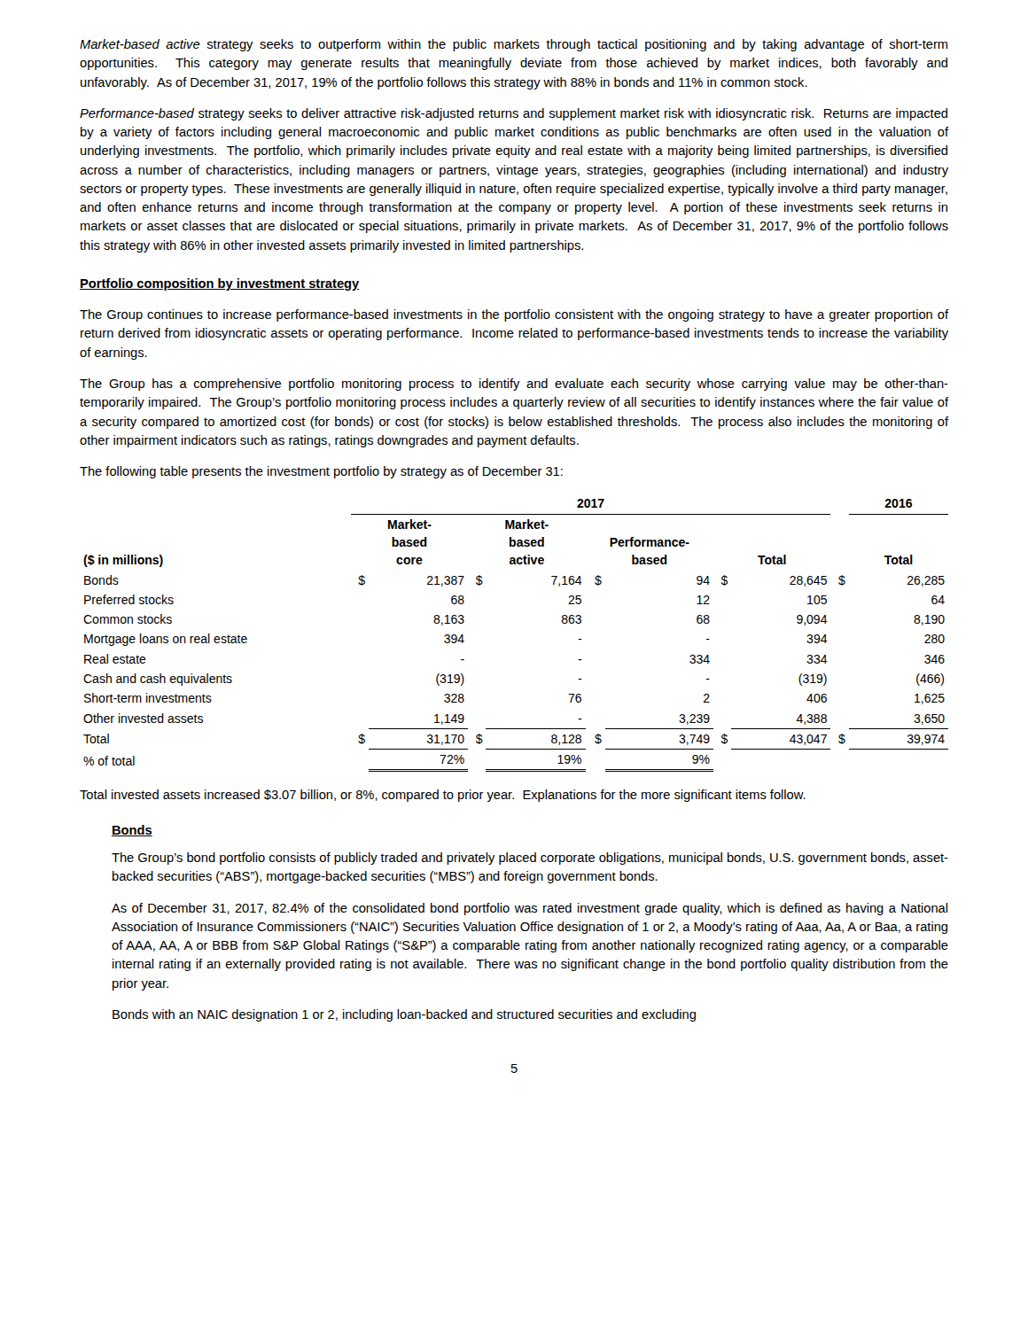Market-based active strategy seeks to outperform within the public markets through tactical positioning and by taking advantage of short-term opportunities. This category may generate results that meaningfully deviate from those achieved by market indices, both favorably and unfavorably. As of December 31, 2017, 19% of the portfolio follows this strategy with 88% in bonds and 11% in common stock.
Performance-based strategy seeks to deliver attractive risk-adjusted returns and supplement market risk with idiosyncratic risk. Returns are impacted by a variety of factors including general macroeconomic and public market conditions as public benchmarks are often used in the valuation of underlying investments. The portfolio, which primarily includes private equity and real estate with a majority being limited partnerships, is diversified across a number of characteristics, including managers or partners, vintage years, strategies, geographies (including international) and industry sectors or property types. These investments are generally illiquid in nature, often require specialized expertise, typically involve a third party manager, and often enhance returns and income through transformation at the company or property level. A portion of these investments seek returns in markets or asset classes that are dislocated or special situations, primarily in private markets. As of December 31, 2017, 9% of the portfolio follows this strategy with 86% in other invested assets primarily invested in limited partnerships.
Portfolio composition by investment strategy
The Group continues to increase performance-based investments in the portfolio consistent with the ongoing strategy to have a greater proportion of return derived from idiosyncratic assets or operating performance. Income related to performance-based investments tends to increase the variability of earnings.
The Group has a comprehensive portfolio monitoring process to identify and evaluate each security whose carrying value may be other-than-temporarily impaired. The Group’s portfolio monitoring process includes a quarterly review of all securities to identify instances where the fair value of a security compared to amortized cost (for bonds) or cost (for stocks) is below established thresholds. The process also includes the monitoring of other impairment indicators such as ratings, ratings downgrades and payment defaults.
The following table presents the investment portfolio by strategy as of December 31:
| | 2017 | | 2016 |
| ($ in millions) | Market- based core | Market- based active | Performance- based | Total | | Total |
| Bonds | $ | 21,387 | $ | 7,164 | $ | 94 | $ | 28,645 | $ | 26,285 |
| Preferred stocks | | 68 | | 25 | | 12 | | 105 | | 64 |
| Common stocks | | 8,163 | | 863 | | 68 | | 9,094 | | 8,190 |
| Mortgage loans on real estate | | 394 | | - | | - | | 394 | | 280 |
| Real estate | | - | | - | | 334 | | 334 | | 346 |
| Cash and cash equivalents | | (319) | | - | | - | | (319) | | (466) |
| Short-term investments | | 328 | | 76 | | 2 | | 406 | | 1,625 |
| Other invested assets | | 1,149 | | - | | 3,239 | | 4,388 | | 3,650 |
| Total | $ | 31,170 | $ | 8,128 | $ | 3,749 | $ | 43,047 | $ | 39,974 |
| % of total | | 72% | | 19% | | 9% | | | | |
Total invested assets increased $3.07 billion, or 8%, compared to prior year. Explanations for the more significant items follow.
Bonds
The Group’s bond portfolio consists of publicly traded and privately placed corporate obligations, municipal bonds, U.S. government bonds, asset-backed securities (“ABS”), mortgage-backed securities (“MBS”) and foreign government bonds.
As of December 31, 2017, 82.4% of the consolidated bond portfolio was rated investment grade quality, which is defined as having a National Association of Insurance Commissioners (“NAIC”) Securities Valuation Office designation of 1 or 2, a Moody’s rating of Aaa, Aa, A or Baa, a rating of AAA, AA, A or BBB from S&P Global Ratings (“S&P”) a comparable rating from another nationally recognized rating agency, or a comparable internal rating if an externally provided rating is not available. There was no significant change in the bond portfolio quality distribution from the prior year.
Bonds with an NAIC designation 1 or 2, including loan-backed and structured securities and excluding
5